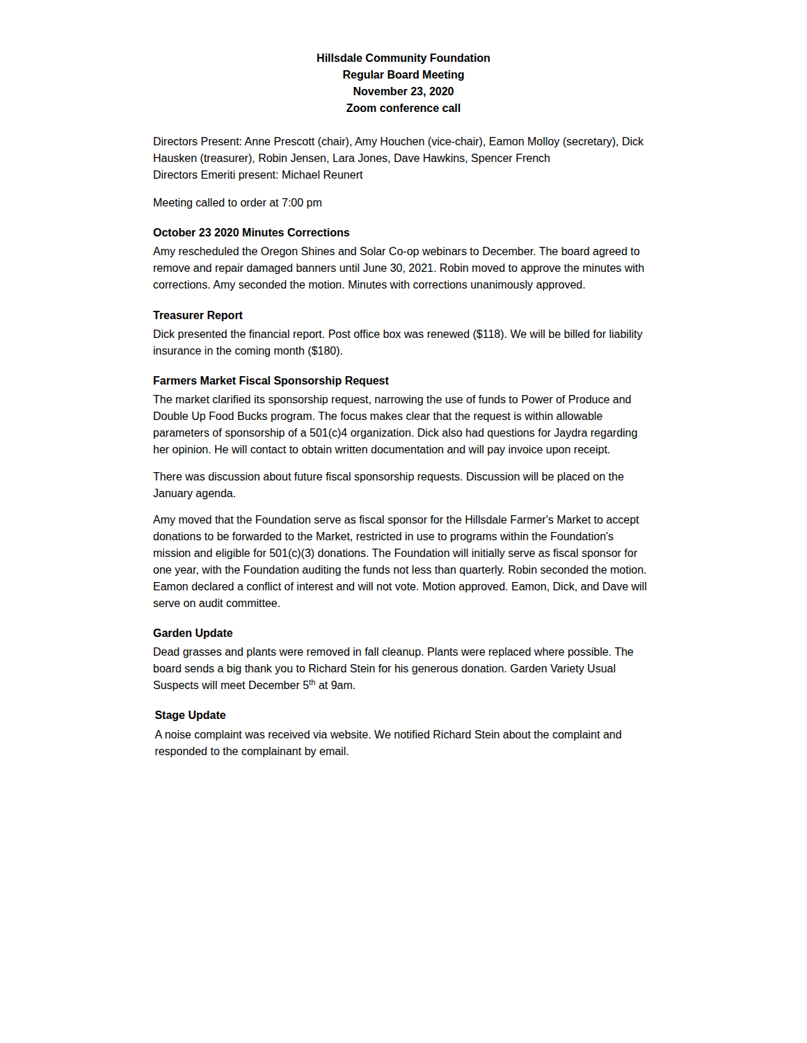Hillsdale Community Foundation
Regular Board Meeting
November 23, 2020
Zoom conference call
Directors Present: Anne Prescott (chair), Amy Houchen (vice-chair), Eamon Molloy (secretary), Dick Hausken (treasurer), Robin Jensen, Lara Jones, Dave Hawkins, Spencer French
Directors Emeriti present: Michael Reunert
Meeting called to order at 7:00 pm
October 23 2020 Minutes Corrections
Amy rescheduled the Oregon Shines and Solar Co-op webinars to December. The board agreed to remove and repair damaged banners until June 30, 2021. Robin moved to approve the minutes with corrections. Amy seconded the motion. Minutes with corrections unanimously approved.
Treasurer Report
Dick presented the financial report. Post office box was renewed ($118). We will be billed for liability insurance in the coming month ($180).
Farmers Market Fiscal Sponsorship Request
The market clarified its sponsorship request, narrowing the use of funds to Power of Produce and Double Up Food Bucks program. The focus makes clear that the request is within allowable parameters of sponsorship of a 501(c)4 organization. Dick also had questions for Jaydra regarding her opinion. He will contact to obtain written documentation and will pay invoice upon receipt.
There was discussion about future fiscal sponsorship requests. Discussion will be placed on the January agenda.
Amy moved that the Foundation serve as fiscal sponsor for the Hillsdale Farmer's Market to accept donations to be forwarded to the Market, restricted in use to programs within the Foundation's mission and eligible for 501(c)(3) donations. The Foundation will initially serve as fiscal sponsor for one year, with the Foundation auditing the funds not less than quarterly. Robin seconded the motion. Eamon declared a conflict of interest and will not vote. Motion approved. Eamon, Dick, and Dave will serve on audit committee.
Garden Update
Dead grasses and plants were removed in fall cleanup. Plants were replaced where possible. The board sends a big thank you to Richard Stein for his generous donation. Garden Variety Usual Suspects will meet December 5th at 9am.
Stage Update
A noise complaint was received via website. We notified Richard Stein about the complaint and responded to the complainant by email.